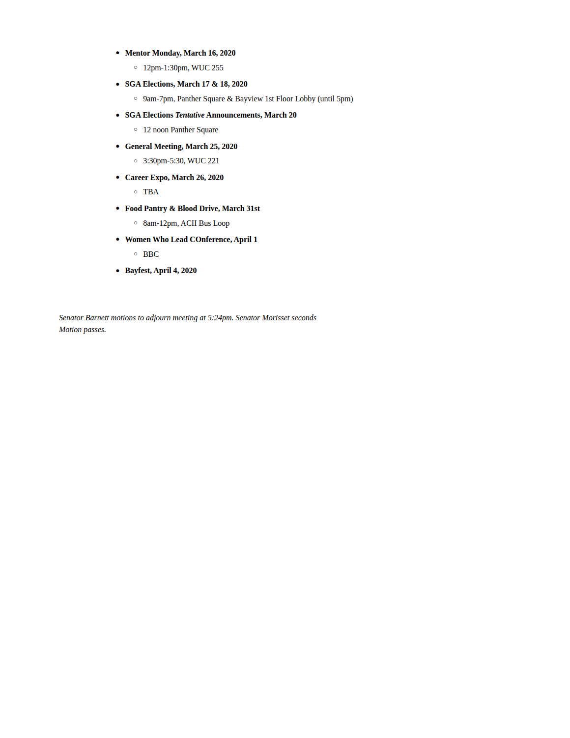Mentor Monday, March 16, 2020
12pm-1:30pm, WUC 255
SGA Elections, March 17 & 18, 2020
9am-7pm, Panther Square & Bayview 1st Floor Lobby (until 5pm)
SGA Elections Tentative Announcements, March 20
12 noon Panther Square
General Meeting, March 25, 2020
3:30pm-5:30, WUC 221
Career Expo, March 26, 2020
TBA
Food Pantry & Blood Drive, March 31st
8am-12pm, ACII Bus Loop
Women Who Lead COnference, April 1
BBC
Bayfest, April 4, 2020
Senator Barnett motions to adjourn meeting at 5:24pm. Senator Morisset seconds
Motion passes.